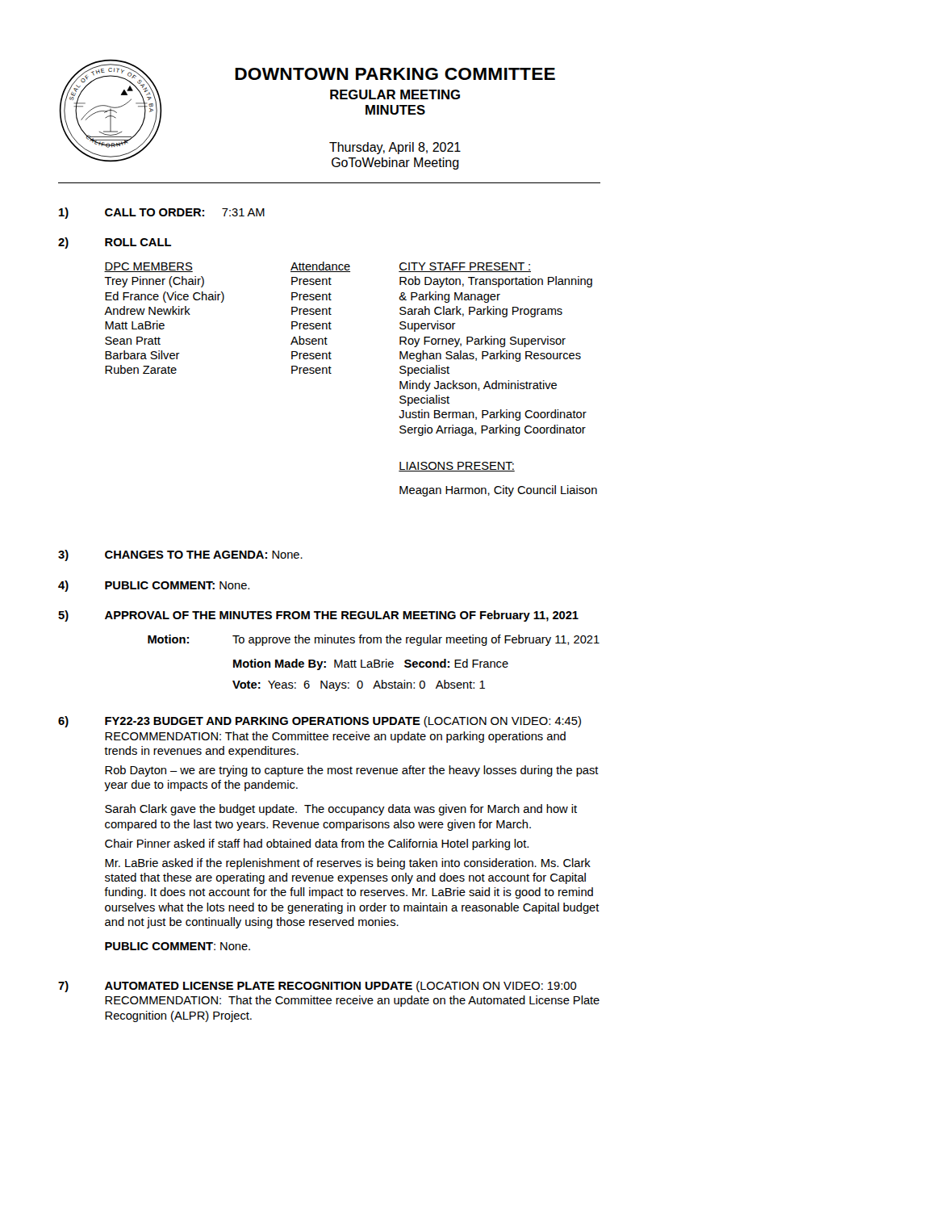SEAL OF THE CITY OF SANTA BARBARA CALIFORNIA
DOWNTOWN PARKING COMMITTEE
REGULAR MEETING
MINUTES
Thursday, April 8, 2021
GoToWebinar Meeting
1)
CALL TO ORDER: 7:31 AM
2)
ROLL CALL
DPC MEMBERS
Trey Pinner (Chair)
Ed France (Vice Chair)
Andrew Newkirk
Matt LaBrie
Sean Pratt
Barbara Silver
Ruben Zarate
Attendance
Present
Present
Present
Present
Absent
Present
Present
CITY STAFF PRESENT :
Rob Dayton, Transportation Planning & Parking Manager
Sarah Clark, Parking Programs Supervisor
Roy Forney, Parking Supervisor
Meghan Salas, Parking Resources Specialist
Mindy Jackson, Administrative Specialist
Justin Berman, Parking Coordinator
Sergio Arriaga, Parking Coordinator
LIAISONS PRESENT:
Meagan Harmon, City Council Liaison
3)
CHANGES TO THE AGENDA: None.
4)
PUBLIC COMMENT: None.
5)
APPROVAL OF THE MINUTES FROM THE REGULAR MEETING OF February 11, 2021
Motion:
To approve the minutes from the regular meeting of February 11, 2021
Motion Made By: Matt LaBrie Second: Ed France
Vote: Yeas: 6 Nays: 0 Abstain: 0 Absent: 1
6)
FY22-23 BUDGET AND PARKING OPERATIONS UPDATE (LOCATION ON VIDEO: 4:45)
RECOMMENDATION: That the Committee receive an update on parking operations and trends in revenues and expenditures.
Rob Dayton – we are trying to capture the most revenue after the heavy losses during the past year due to impacts of the pandemic.
Sarah Clark gave the budget update. The occupancy data was given for March and how it compared to the last two years. Revenue comparisons also were given for March.
Chair Pinner asked if staff had obtained data from the California Hotel parking lot.
Mr. LaBrie asked if the replenishment of reserves is being taken into consideration. Ms. Clark stated that these are operating and revenue expenses only and does not account for Capital funding. It does not account for the full impact to reserves. Mr. LaBrie said it is good to remind ourselves what the lots need to be generating in order to maintain a reasonable Capital budget and not just be continually using those reserved monies.
PUBLIC COMMENT: None.
7)
AUTOMATED LICENSE PLATE RECOGNITION UPDATE (LOCATION ON VIDEO: 19:00
RECOMMENDATION: That the Committee receive an update on the Automated License Plate Recognition (ALPR) Project.